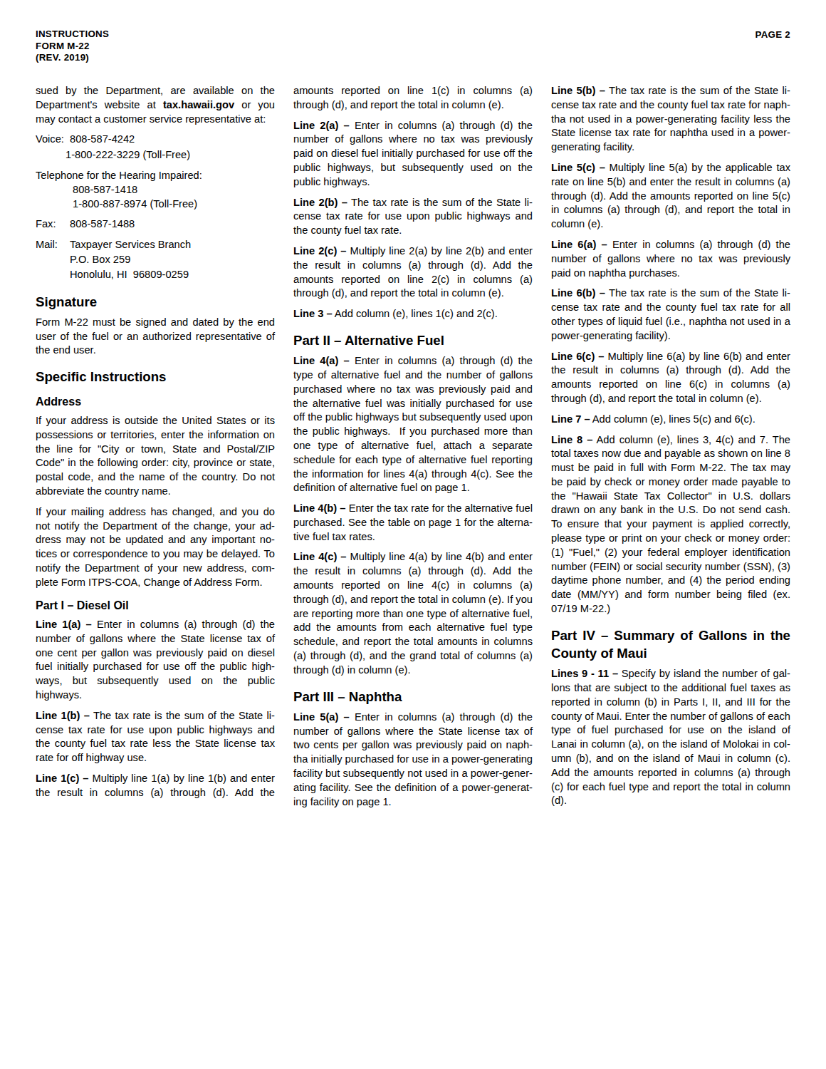INSTRUCTIONS
FORM M-22
(REV. 2019)
PAGE 2
sued by the Department, are available on the Department's website at tax.hawaii.gov or you may contact a customer service representative at:
Voice:
808-587-4242
1-800-222-3229 (Toll-Free)
Telephone for the Hearing Impaired:
808-587-1418
1-800-887-8974 (Toll-Free)
Fax:
808-587-1488
Mail:
Taxpayer Services Branch
P.O. Box 259
Honolulu, HI 96809-0259
Signature
Form M-22 must be signed and dated by the end user of the fuel or an authorized representative of the end user.
Specific Instructions
Address
If your address is outside the United States or its possessions or territories, enter the information on the line for "City or town, State and Postal/ZIP Code" in the following order: city, province or state, postal code, and the name of the country. Do not abbreviate the country name.
If your mailing address has changed, and you do not notify the Department of the change, your address may not be updated and any important notices or correspondence to you may be delayed. To notify the Department of your new address, complete Form ITPS-COA, Change of Address Form.
Part I – Diesel Oil
Line 1(a) – Enter in columns (a) through (d) the number of gallons where the State license tax of one cent per gallon was previously paid on diesel fuel initially purchased for use off the public highways, but subsequently used on the public highways.
Line 1(b) – The tax rate is the sum of the State license tax rate for use upon public highways and the county fuel tax rate less the State license tax rate for off highway use.
Line 1(c) – Multiply line 1(a) by line 1(b) and enter the result in columns (a) through (d). Add the amounts reported on line 1(c) in columns (a) through (d), and report the total in column (e).
Line 2(a) – Enter in columns (a) through (d) the number of gallons where no tax was previously paid on diesel fuel initially purchased for use off the public highways, but subsequently used on the public highways.
Line 2(b) – The tax rate is the sum of the State license tax rate for use upon public highways and the county fuel tax rate.
Line 2(c) – Multiply line 2(a) by line 2(b) and enter the result in columns (a) through (d). Add the amounts reported on line 2(c) in columns (a) through (d), and report the total in column (e).
Line 3 – Add column (e), lines 1(c) and 2(c).
Part II – Alternative Fuel
Line 4(a) – Enter in columns (a) through (d) the type of alternative fuel and the number of gallons purchased where no tax was previously paid and the alternative fuel was initially purchased for use off the public highways but subsequently used upon the public highways. If you purchased more than one type of alternative fuel, attach a separate schedule for each type of alternative fuel reporting the information for lines 4(a) through 4(c). See the definition of alternative fuel on page 1.
Line 4(b) – Enter the tax rate for the alternative fuel purchased. See the table on page 1 for the alternative fuel tax rates.
Line 4(c) – Multiply line 4(a) by line 4(b) and enter the result in columns (a) through (d). Add the amounts reported on line 4(c) in columns (a) through (d), and report the total in column (e). If you are reporting more than one type of alternative fuel, add the amounts from each alternative fuel type schedule, and report the total amounts in columns (a) through (d), and the grand total of columns (a) through (d) in column (e).
Part III – Naphtha
Line 5(a) – Enter in columns (a) through (d) the number of gallons where the State license tax of two cents per gallon was previously paid on naphtha initially purchased for use in a power-generating facility but subsequently not used in a power-generating facility. See the definition of a power-generating facility on page 1.
Line 5(b) – The tax rate is the sum of the State license tax rate and the county fuel tax rate for naphtha not used in a power-generating facility less the State license tax rate for naphtha used in a power-generating facility.
Line 5(c) – Multiply line 5(a) by the applicable tax rate on line 5(b) and enter the result in columns (a) through (d). Add the amounts reported on line 5(c) in columns (a) through (d), and report the total in column (e).
Line 6(a) – Enter in columns (a) through (d) the number of gallons where no tax was previously paid on naphtha purchases.
Line 6(b) – The tax rate is the sum of the State license tax rate and the county fuel tax rate for all other types of liquid fuel (i.e., naphtha not used in a power-generating facility).
Line 6(c) – Multiply line 6(a) by line 6(b) and enter the result in columns (a) through (d). Add the amounts reported on line 6(c) in columns (a) through (d), and report the total in column (e).
Line 7 – Add column (e), lines 5(c) and 6(c).
Line 8 – Add column (e), lines 3, 4(c) and 7. The total taxes now due and payable as shown on line 8 must be paid in full with Form M-22. The tax may be paid by check or money order made payable to the "Hawaii State Tax Collector" in U.S. dollars drawn on any bank in the U.S. Do not send cash. To ensure that your payment is applied correctly, please type or print on your check or money order: (1) "Fuel," (2) your federal employer identification number (FEIN) or social security number (SSN), (3) daytime phone number, and (4) the period ending date (MM/YY) and form number being filed (ex. 07/19 M-22.)
Part IV – Summary of Gallons in the County of Maui
Lines 9 - 11 – Specify by island the number of gallons that are subject to the additional fuel taxes as reported in column (b) in Parts I, II, and III for the county of Maui. Enter the number of gallons of each type of fuel purchased for use on the island of Lanai in column (a), on the island of Molokai in column (b), and on the island of Maui in column (c). Add the amounts reported in columns (a) through (c) for each fuel type and report the total in column (d).